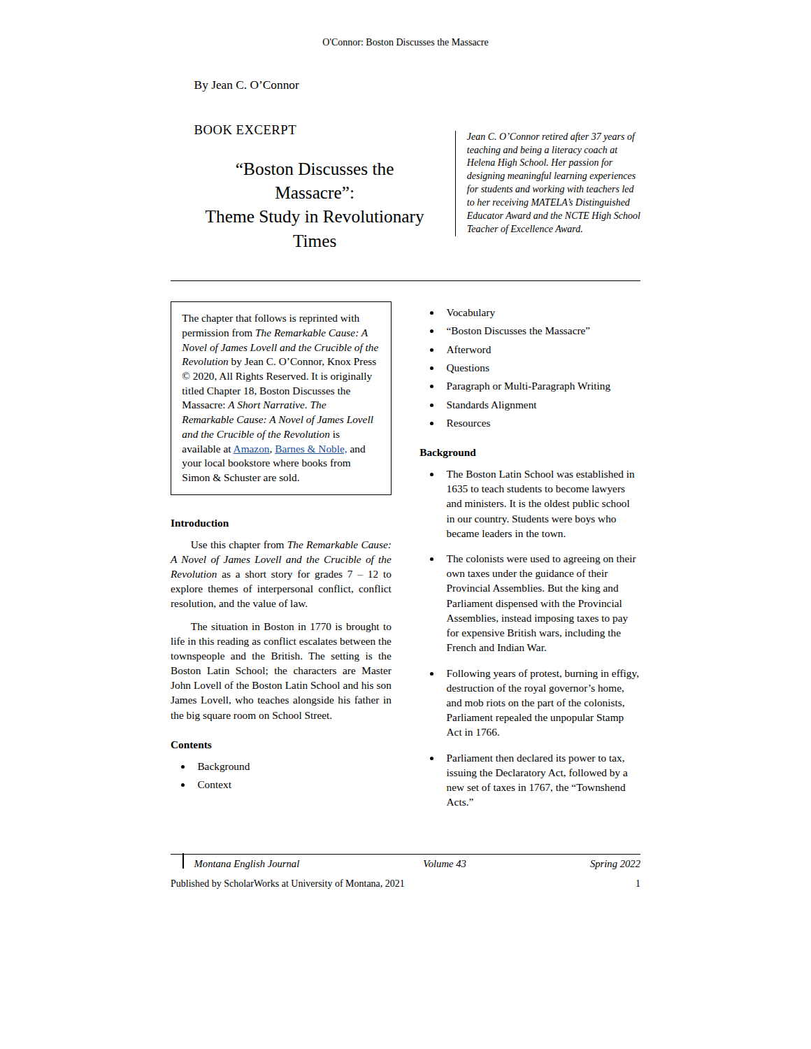O'Connor: Boston Discusses the Massacre
By Jean C. O’Connor
BOOK EXCERPT
“Boston Discusses the Massacre”:
Theme Study in Revolutionary Times
Jean C. O’Connor retired after 37 years of teaching and being a literacy coach at Helena High School. Her passion for designing meaningful learning experiences for students and working with teachers led to her receiving MATELA’s Distinguished Educator Award and the NCTE High School Teacher of Excellence Award.
The chapter that follows is reprinted with permission from The Remarkable Cause: A Novel of James Lovell and the Crucible of the Revolution by Jean C. O’Connor, Knox Press © 2020, All Rights Reserved. It is originally titled Chapter 18, Boston Discusses the Massacre: A Short Narrative. The Remarkable Cause: A Novel of James Lovell and the Crucible of the Revolution is available at Amazon, Barnes & Noble, and your local bookstore where books from Simon & Schuster are sold.
Introduction
Use this chapter from The Remarkable Cause: A Novel of James Lovell and the Crucible of the Revolution as a short story for grades 7 – 12 to explore themes of interpersonal conflict, conflict resolution, and the value of law.
The situation in Boston in 1770 is brought to life in this reading as conflict escalates between the townspeople and the British. The setting is the Boston Latin School; the characters are Master John Lovell of the Boston Latin School and his son James Lovell, who teaches alongside his father in the big square room on School Street.
Contents
Background
Context
Vocabulary
“Boston Discusses the Massacre”
Afterword
Questions
Paragraph or Multi-Paragraph Writing
Standards Alignment
Resources
Background
The Boston Latin School was established in 1635 to teach students to become lawyers and ministers. It is the oldest public school in our country. Students were boys who became leaders in the town.
The colonists were used to agreeing on their own taxes under the guidance of their Provincial Assemblies. But the king and Parliament dispensed with the Provincial Assemblies, instead imposing taxes to pay for expensive British wars, including the French and Indian War.
Following years of protest, burning in effigy, destruction of the royal governor’s home, and mob riots on the part of the colonists, Parliament repealed the unpopular Stamp Act in 1766.
Parliament then declared its power to tax, issuing the Declaratory Act, followed by a new set of taxes in 1767, the “Townshend Acts.”
Montana English Journal Volume 43 Spring 2022
Published by ScholarWorks at University of Montana, 2021 1